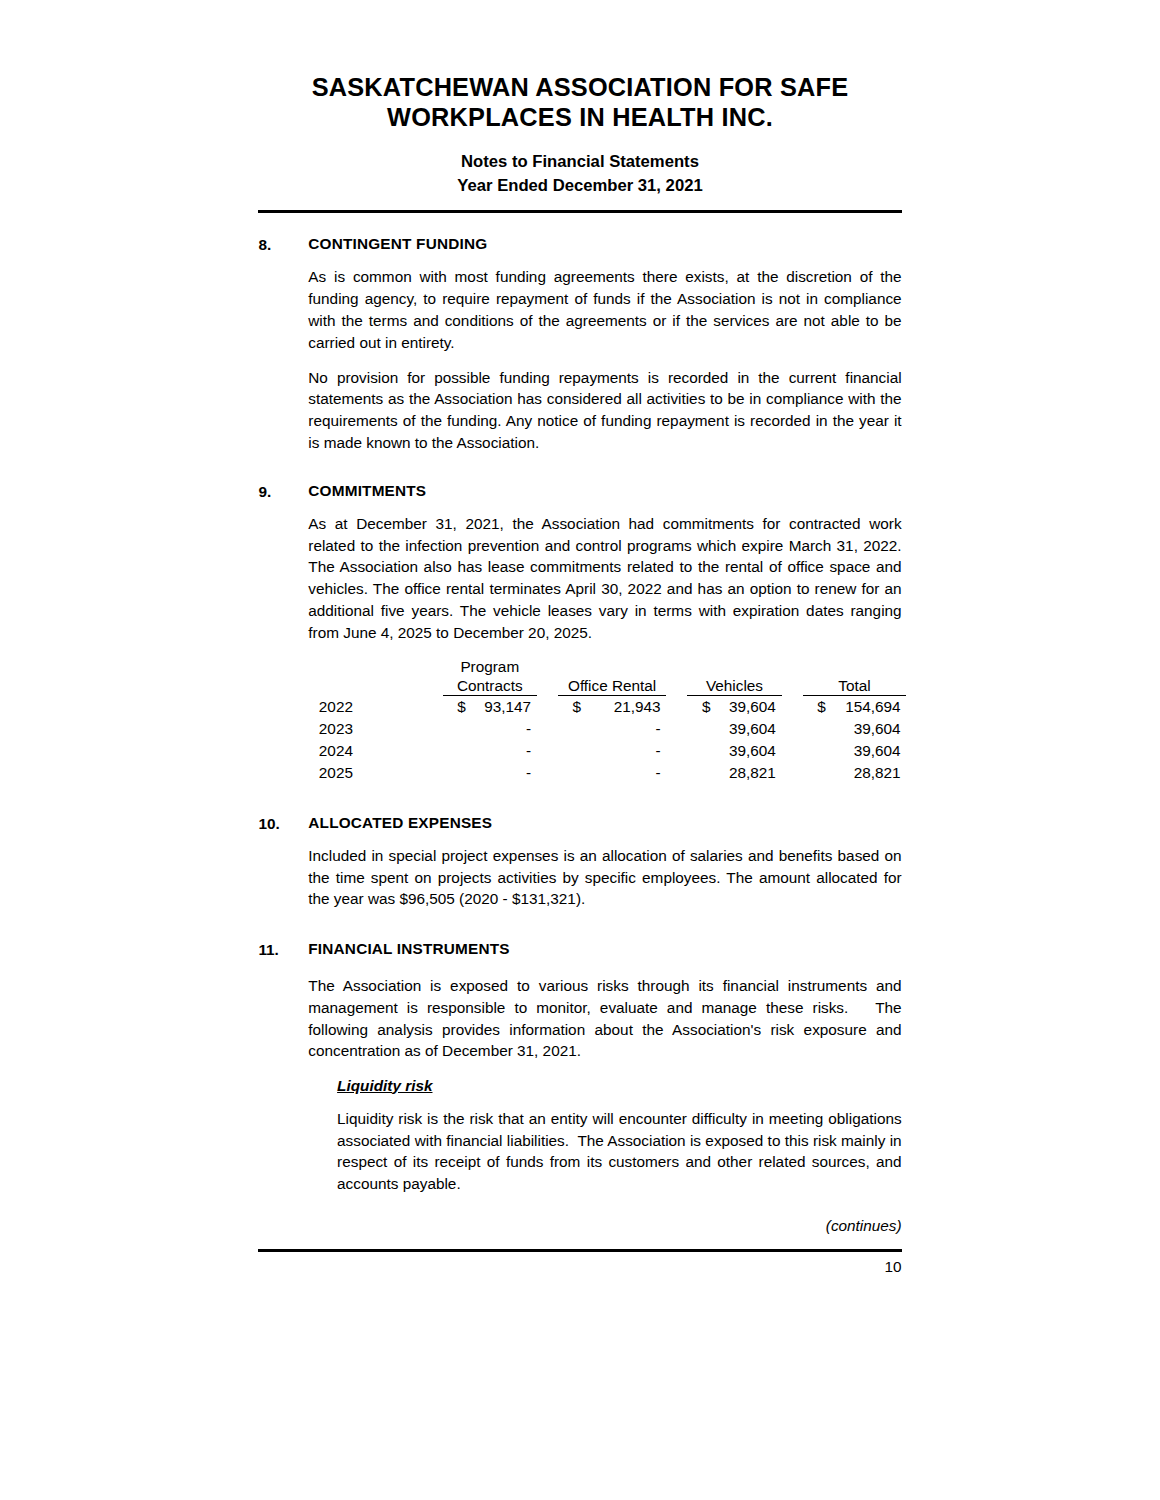SASKATCHEWAN ASSOCIATION FOR SAFE
WORKPLACES IN HEALTH INC.
Notes to Financial Statements
Year Ended December 31, 2021
8.
CONTINGENT FUNDING
As is common with most funding agreements there exists, at the discretion of the funding agency, to require repayment of funds if the Association is not in compliance with the terms and conditions of the agreements or if the services are not able to be carried out in entirety.
No provision for possible funding repayments is recorded in the current financial statements as the Association has considered all activities to be in compliance with the requirements of the funding. Any notice of funding repayment is recorded in the year it is made known to the Association.
9.
COMMITMENTS
As at December 31, 2021, the Association had commitments for contracted work related to the infection prevention and control programs which expire March 31, 2022. The Association also has lease commitments related to the rental of office space and vehicles. The office rental terminates April 30, 2022 and has an option to renew for an additional five years. The vehicle leases vary in terms with expiration dates ranging from June 4, 2025 to December 20, 2025.
| | Program | | | | | | |
| --- | --- | --- | --- | --- | --- | --- | --- |
| | Contracts | | Office Rental | | Vehicles | | Total |
| 2022 | $ | 93,147 | | $ | 21,943 | | $ | 39,604 | | $ | 154,694 |
| 2023 | | - | | | - | | | 39,604 | | | 39,604 |
| 2024 | | - | | | - | | | 39,604 | | | 39,604 |
| 2025 | | - | | | - | | | 28,821 | | | 28,821 |
10.
ALLOCATED EXPENSES
Included in special project expenses is an allocation of salaries and benefits based on the time spent on projects activities by specific employees. The amount allocated for the year was $96,505 (2020 - $131,321).
11.
FINANCIAL INSTRUMENTS
The Association is exposed to various risks through its financial instruments and management is responsible to monitor, evaluate and manage these risks. The following analysis provides information about the Association's risk exposure and concentration as of December 31, 2021.
Liquidity risk
Liquidity risk is the risk that an entity will encounter difficulty in meeting obligations associated with financial liabilities. The Association is exposed to this risk mainly in respect of its receipt of funds from its customers and other related sources, and accounts payable.
(continues)
10